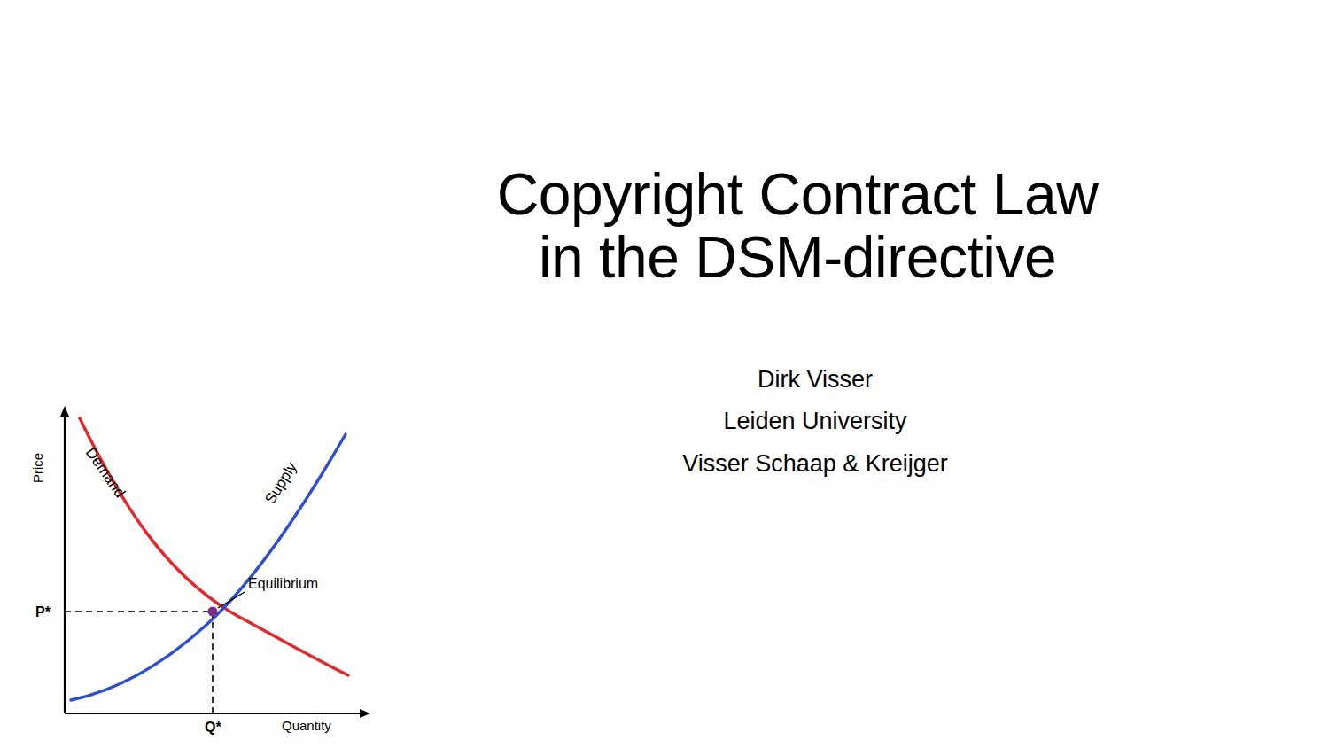Copyright Contract Law
in the DSM-directive
Dirk Visser
Leiden University
Visser Schaap & Kreijger
Price Quantity Demand Supply Equilibrium P* Q*